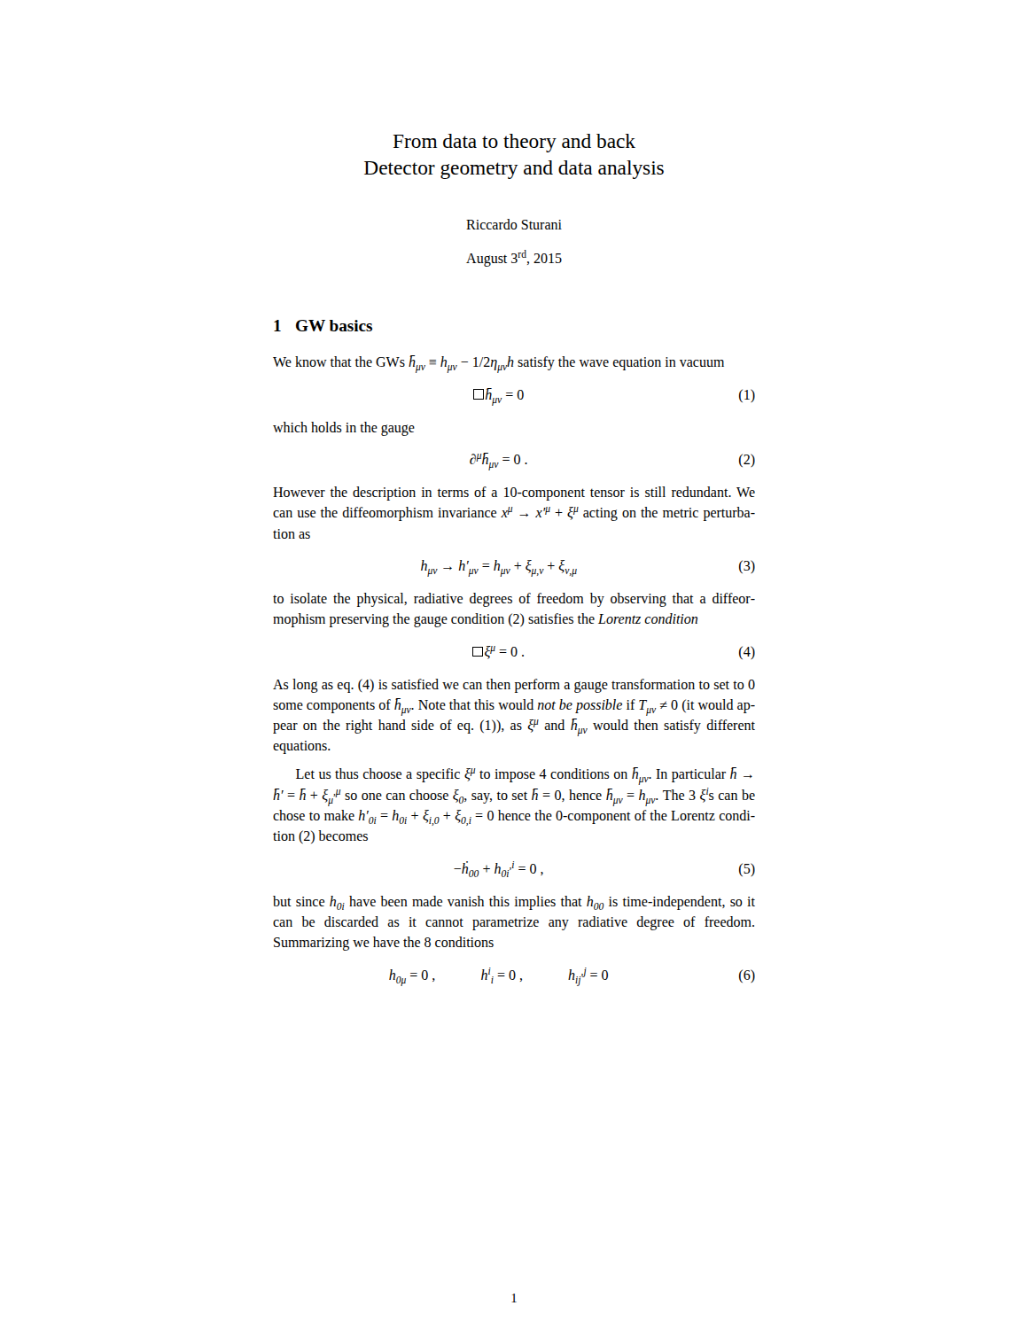From data to theory and back
Detector geometry and data analysis
Riccardo Sturani
August 3rd, 2015
1 GW basics
We know that the GWs h̄μν ≡ hμν − 1/2ημνh satisfy the wave equation in vacuum
h̄μν = 0
(1)
which holds in the gauge
∂μh̄μν = 0 .
(2)
However the description in terms of a 10-component tensor is still redundant. We can use the diffeomorphism invariance xμ → x′μ + ξμ acting on the metric perturbation as
hμν → h′μν = hμν + ξμ,ν + ξν,μ
(3)
to isolate the physical, radiative degrees of freedom by observing that a diffeormophism preserving the gauge condition (2) satisfies the Lorentz condition
ξμ = 0 .
(4)
As long as eq. (4) is satisfied we can then perform a gauge transformation to set to 0 some components of h̄μν. Note that this would not be possible if Tμν ≠ 0 (it would appear on the right hand side of eq. (1)), as ξμ and h̄μν would then satisfy different equations.
Let us thus choose a specific ξμ to impose 4 conditions on h̄μν. In particular h̄ → h̄′ = h̄ + ξμ,μ so one can choose ξ0, say, to set h̄ = 0, hence h̄μν = hμν. The 3 ξis can be chose to make h′0i = h0i + ξi,0 + ξ0,i = 0 hence the 0-component of the Lorentz condition (2) becomes
−ḣ00 + h0i,i = 0 ,
(5)
but since h0i have been made vanish this implies that h00 is time-independent, so it can be discarded as it cannot parametrize any radiative degree of freedom. Summarizing we have the 8 conditions
h0μ = 0 , hii = 0 , hij,j = 0
(6)
1